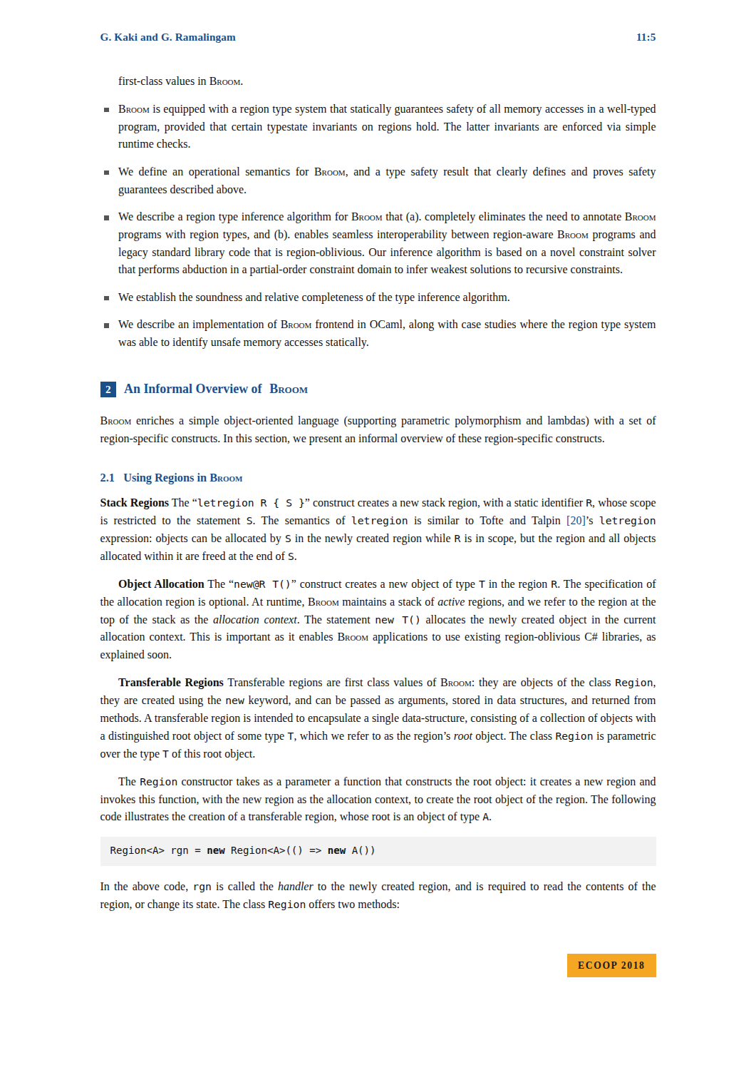G. Kaki and G. Ramalingam 11:5
first-class values in Broom.
Broom is equipped with a region type system that statically guarantees safety of all memory accesses in a well-typed program, provided that certain typestate invariants on regions hold. The latter invariants are enforced via simple runtime checks.
We define an operational semantics for Broom, and a type safety result that clearly defines and proves safety guarantees described above.
We describe a region type inference algorithm for Broom that (a). completely eliminates the need to annotate Broom programs with region types, and (b). enables seamless interoperability between region-aware Broom programs and legacy standard library code that is region-oblivious. Our inference algorithm is based on a novel constraint solver that performs abduction in a partial-order constraint domain to infer weakest solutions to recursive constraints.
We establish the soundness and relative completeness of the type inference algorithm.
We describe an implementation of Broom frontend in OCaml, along with case studies where the region type system was able to identify unsafe memory accesses statically.
2 An Informal Overview of Broom
Broom enriches a simple object-oriented language (supporting parametric polymorphism and lambdas) with a set of region-specific constructs. In this section, we present an informal overview of these region-specific constructs.
2.1 Using Regions in Broom
Stack Regions The “letregion R { S }” construct creates a new stack region, with a static identifier R, whose scope is restricted to the statement S. The semantics of letregion is similar to Tofte and Talpin [20]’s letregion expression: objects can be allocated by S in the newly created region while R is in scope, but the region and all objects allocated within it are freed at the end of S.
Object Allocation The “new@R T()” construct creates a new object of type T in the region R. The specification of the allocation region is optional. At runtime, Broom maintains a stack of active regions, and we refer to the region at the top of the stack as the allocation context. The statement new T() allocates the newly created object in the current allocation context. This is important as it enables Broom applications to use existing region-oblivious C# libraries, as explained soon.
Transferable Regions Transferable regions are first class values of Broom: they are objects of the class Region, they are created using the new keyword, and can be passed as arguments, stored in data structures, and returned from methods. A transferable region is intended to encapsulate a single data-structure, consisting of a collection of objects with a distinguished root object of some type T, which we refer to as the region’s root object. The class Region is parametric over the type T of this root object.
The Region constructor takes as a parameter a function that constructs the root object: it creates a new region and invokes this function, with the new region as the allocation context, to create the root object of the region. The following code illustrates the creation of a transferable region, whose root is an object of type A.
Region<A> rgn = new Region<A>(() => new A())
In the above code, rgn is called the handler to the newly created region, and is required to read the contents of the region, or change its state. The class Region offers two methods:
ECOOP 2018